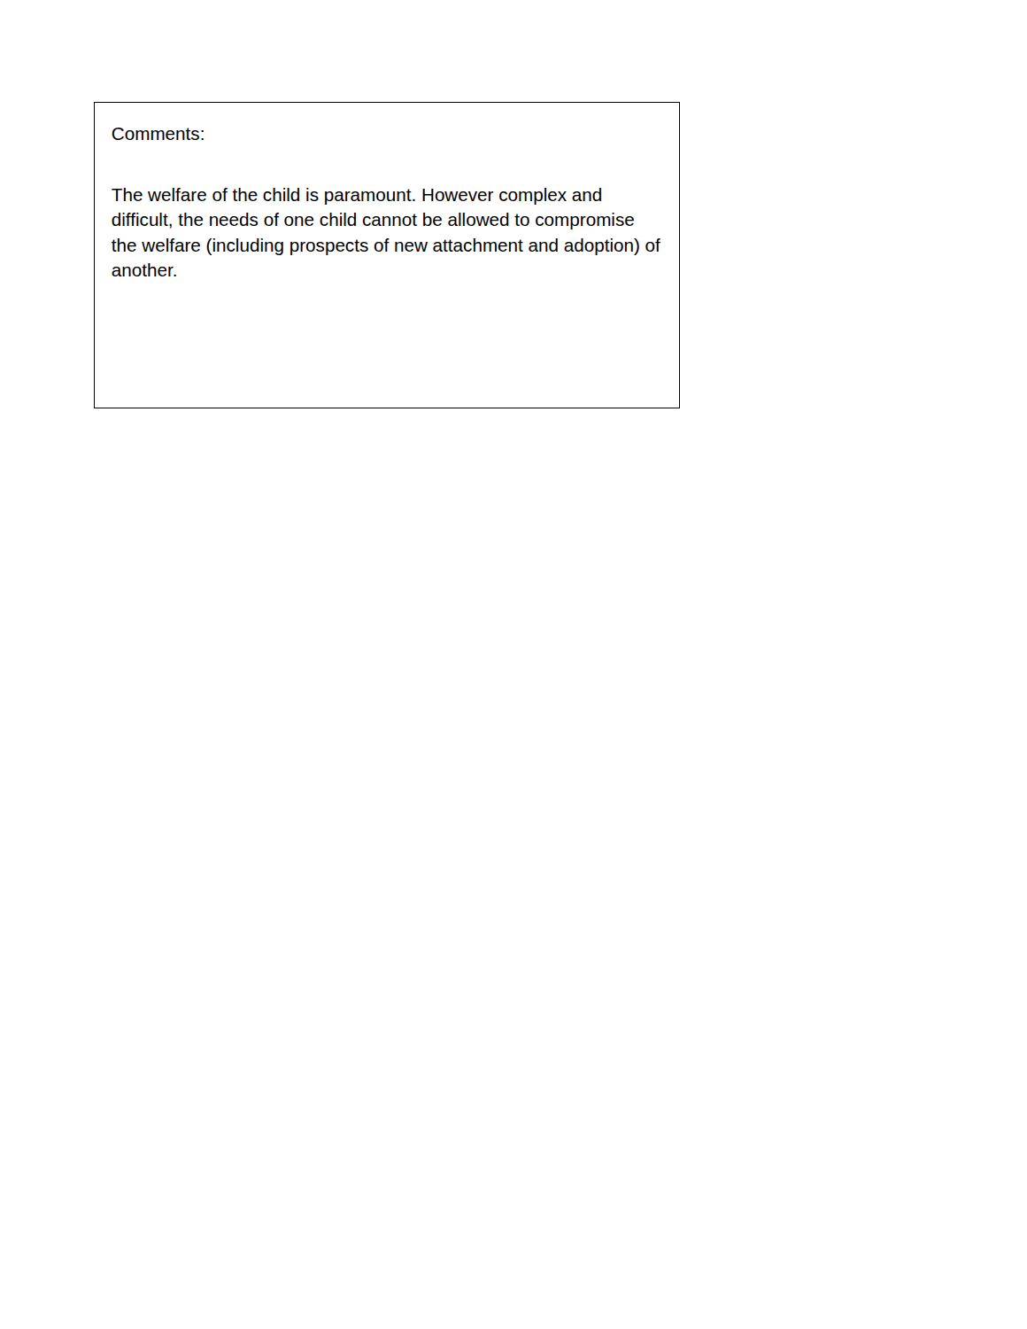Comments:
The welfare of the child is paramount. However complex and difficult, the needs of one child cannot be allowed to compromise the welfare (including prospects of new attachment and adoption) of another.